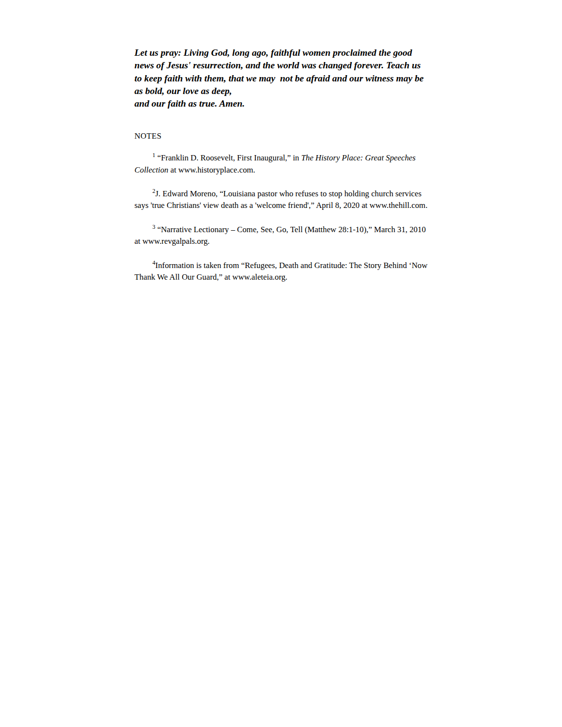Let us pray: Living God, long ago, faithful women proclaimed the good news of Jesus' resurrection, and the world was changed forever. Teach us to keep faith with them, that we may not be afraid and our witness may be as bold, our love as deep,
and our faith as true. Amen.
NOTES
1 “Franklin D. Roosevelt, First Inaugural,” in The History Place: Great Speeches Collection at www.historyplace.com.
2J. Edward Moreno, “Louisiana pastor who refuses to stop holding church services says 'true Christians' view death as a 'welcome friend',” April 8, 2020 at www.thehill.com.
3 “Narrative Lectionary – Come, See, Go, Tell (Matthew 28:1-10),” March 31, 2010 at www.revgalpals.org.
4Information is taken from “Refugees, Death and Gratitude: The Story Behind ‘Now Thank We All Our Guard,” at www.aleteia.org.